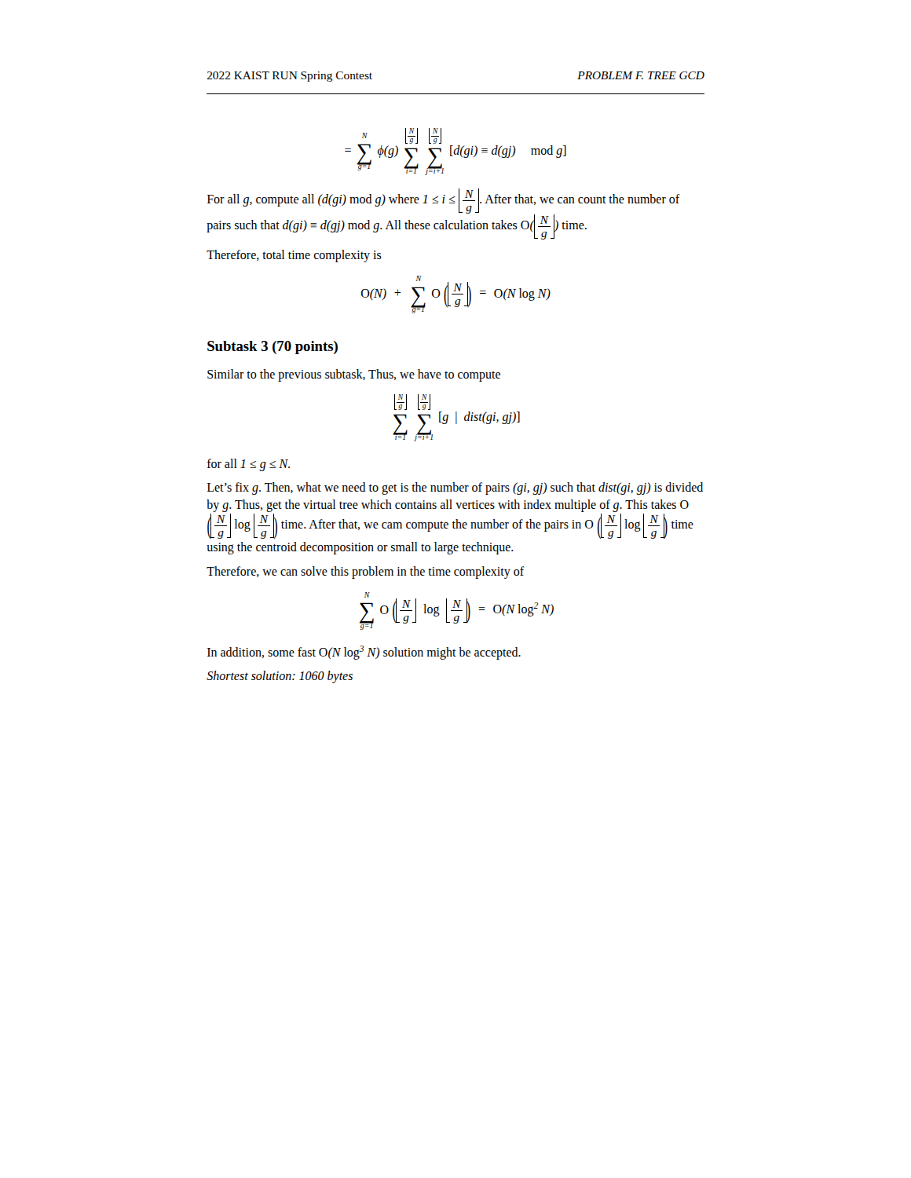2022 KAIST RUN Spring Contest
PROBLEM F. TREE GCD
= N ∑ g=1 ϕ(g) Ng ∑ i=1 Ng ∑ j=i+1 [d(gi) ≡ d(gj) mod g]
For all g, compute all (d(gi) mod g) where 1 ≤ i ≤ Ng. After that, we can count the number of pairs such that d(gi) ≡ d(gj) mod g. All these calculation takes O( Ng) time.
Therefore, total time complexity is
O(N) + N ∑ g=1 O ( Ng ) = O(N log N)
Subtask 3 (70 points)
Similar to the previous subtask, Thus, we have to compute
Ng ∑ i=1 Ng ∑ j=i+1 [g | dist(gi, gj)]
for all 1 ≤ g ≤ N.
Let’s fix g. Then, what we need to get is the number of pairs (gi, gj) such that dist(gi, gj) is divided by g. Thus, get the virtual tree which contains all vertices with index multiple of g. This takes O ( Ng log Ng) time. After that, we cam compute the number of the pairs in O ( Ng log Ng) time using the centroid decomposition or small to large technique.
Therefore, we can solve this problem in the time complexity of
N ∑ g=1 O ( Ng log Ng ) = O(N log2 N)
In addition, some fast O(N log3 N) solution might be accepted.
Shortest solution: 1060 bytes